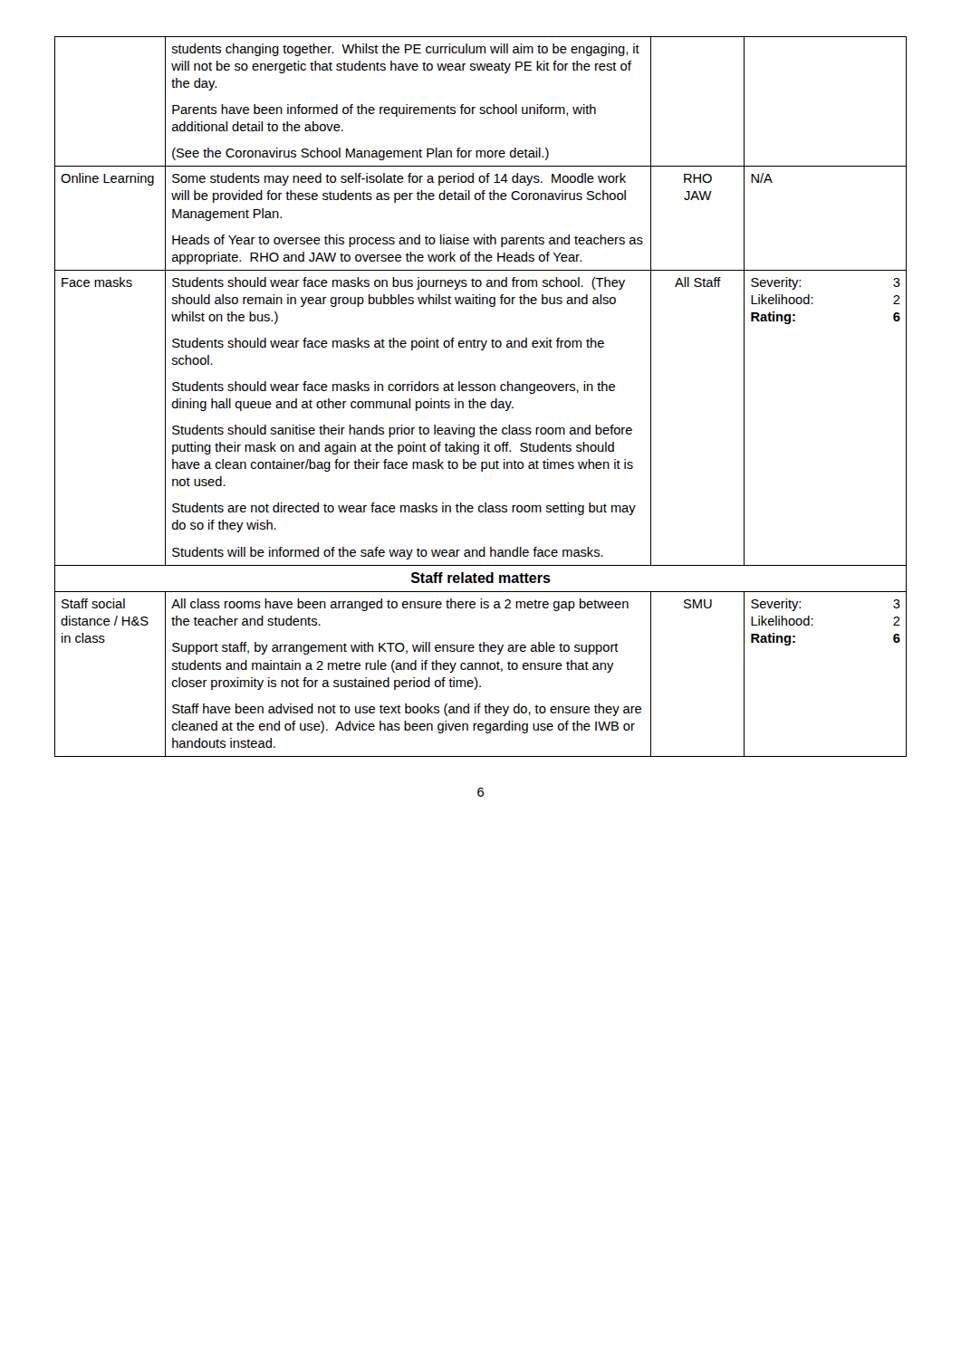| | students changing together. Whilst the PE curriculum will aim to be engaging, it will not be so energetic that students have to wear sweaty PE kit for the rest of the day. Parents have been informed of the requirements for school uniform, with additional detail to the above. (See the Coronavirus School Management Plan for more detail.) | | |
| Online Learning | Some students may need to self-isolate for a period of 14 days. Moodle work will be provided for these students as per the detail of the Coronavirus School Management Plan. Heads of Year to oversee this process and to liaise with parents and teachers as appropriate. RHO and JAW to oversee the work of the Heads of Year. | RHO JAW | N/A |
| Face masks | Students should wear face masks on bus journeys to and from school. (They should also remain in year group bubbles whilst waiting for the bus and also whilst on the bus.) Students should wear face masks at the point of entry to and exit from the school. Students should wear face masks in corridors at lesson changeovers, in the dining hall queue and at other communal points in the day. Students should sanitise their hands prior to leaving the class room and before putting their mask on and again at the point of taking it off. Students should have a clean container/bag for their face mask to be put into at times when it is not used. Students are not directed to wear face masks in the class room setting but may do so if they wish. Students will be informed of the safe way to wear and handle face masks. | All Staff | Severity: 3 Likelihood: 2 Rating: 6 |
| Staff related matters |
| Staff social distance / H&S in class | All class rooms have been arranged to ensure there is a 2 metre gap between the teacher and students. Support staff, by arrangement with KTO, will ensure they are able to support students and maintain a 2 metre rule (and if they cannot, to ensure that any closer proximity is not for a sustained period of time). Staff have been advised not to use text books (and if they do, to ensure they are cleaned at the end of use). Advice has been given regarding use of the IWB or handouts instead. | SMU | Severity: 3 Likelihood: 2 Rating: 6 |
6